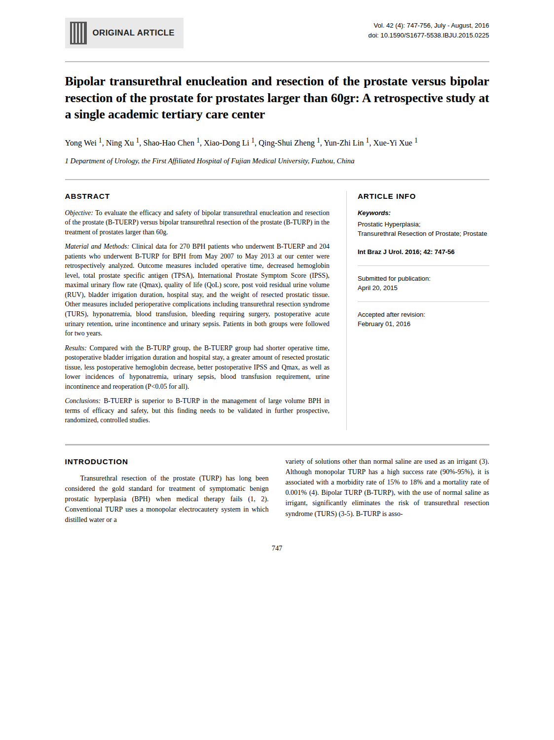ORIGINAL ARTICLE
Vol. 42 (4): 747-756, July - August, 2016
doi: 10.1590/S1677-5538.IBJU.2015.0225
Bipolar transurethral enucleation and resection of the prostate versus bipolar resection of the prostate for prostates larger than 60gr: A retrospective study at a single academic tertiary care center
Yong Wei 1, Ning Xu 1, Shao-Hao Chen 1, Xiao-Dong Li 1, Qing-Shui Zheng 1, Yun-Zhi Lin 1, Xue-Yi Xue 1
1 Department of Urology, the First Affiliated Hospital of Fujian Medical University, Fuzhou, China
ABSTRACT
Objective: To evaluate the efficacy and safety of bipolar transurethral enucleation and resection of the prostate (B-TUERP) versus bipolar transurethral resection of the prostate (B-TURP) in the treatment of prostates larger than 60g.
Material and Methods: Clinical data for 270 BPH patients who underwent B-TUERP and 204 patients who underwent B-TURP for BPH from May 2007 to May 2013 at our center were retrospectively analyzed. Outcome measures included operative time, decreased hemoglobin level, total prostate specific antigen (TPSA), International Prostate Symptom Score (IPSS), maximal urinary flow rate (Qmax), quality of life (QoL) score, post void residual urine volume (RUV), bladder irrigation duration, hospital stay, and the weight of resected prostatic tissue. Other measures included perioperative complications including transurethral resection syndrome (TURS), hyponatremia, blood transfusion, bleeding requiring surgery, postoperative acute urinary retention, urine incontinence and urinary sepsis. Patients in both groups were followed for two years.
Results: Compared with the B-TURP group, the B-TUERP group had shorter operative time, postoperative bladder irrigation duration and hospital stay, a greater amount of resected prostatic tissue, less postoperative hemoglobin decrease, better postoperative IPSS and Qmax, as well as lower incidences of hyponatremia, urinary sepsis, blood transfusion requirement, urine incontinence and reoperation (P<0.05 for all).
Conclusions: B-TUERP is superior to B-TURP in the management of large volume BPH in terms of efficacy and safety, but this finding needs to be validated in further prospective, randomized, controlled studies.
ARTICLE INFO
Keywords:
Prostatic Hyperplasia;
Transurethral Resection of Prostate; Prostate
Int Braz J Urol. 2016; 42: 747-56
Submitted for publication:
April 20, 2015
Accepted after revision:
February 01, 2016
INTRODUCTION
Transurethral resection of the prostate (TURP) has long been considered the gold standard for treatment of symptomatic benign prostatic hyperplasia (BPH) when medical therapy fails (1, 2). Conventional TURP uses a monopolar electrocautery system in which distilled water or a
variety of solutions other than normal saline are used as an irrigant (3). Although monopolar TURP has a high success rate (90%-95%), it is associated with a morbidity rate of 15% to 18% and a mortality rate of 0.001% (4). Bipolar TURP (B-TURP), with the use of normal saline as irrigant, significantly eliminates the risk of transurethral resection syndrome (TURS) (3-5). B-TURP is asso-
747